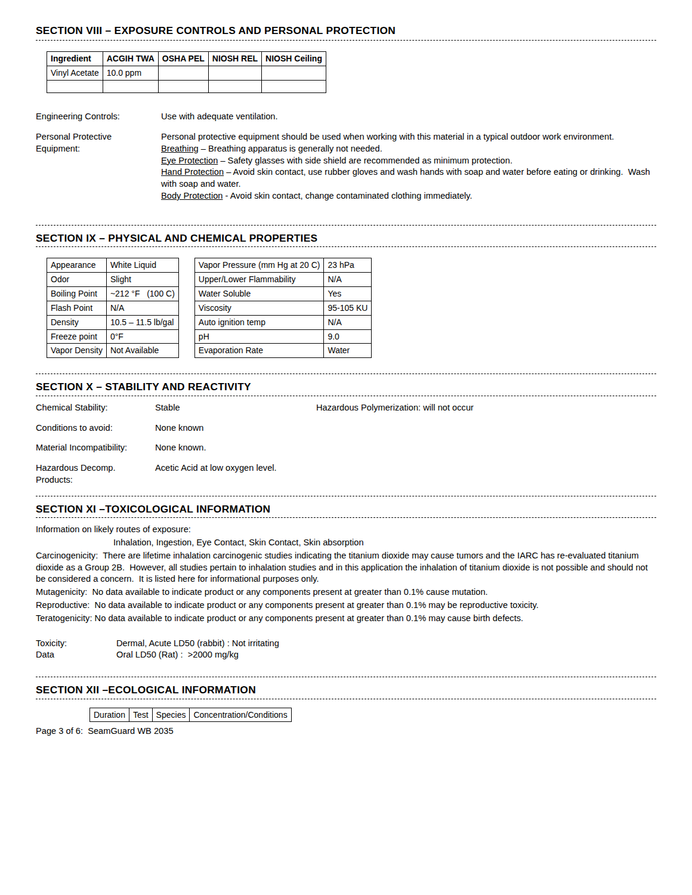SECTION VIII – EXPOSURE CONTROLS AND PERSONAL PROTECTION
| Ingredient | ACGIH TWA | OSHA PEL | NIOSH REL | NIOSH Ceiling |
| --- | --- | --- | --- | --- |
| Vinyl Acetate | 10.0 ppm | | | |
| Engineering Controls: | Use with adequate ventilation. |
| Personal Protective Equipment: | Personal protective equipment should be used when working with this material in a typical outdoor work environment. Breathing – Breathing apparatus is generally not needed. Eye Protection – Safety glasses with side shield are recommended as minimum protection. Hand Protection – Avoid skin contact, use rubber gloves and wash hands with soap and water before eating or drinking. Wash with soap and water. Body Protection - Avoid skin contact, change contaminated clothing immediately. |
SECTION IX – PHYSICAL AND CHEMICAL PROPERTIES
| Appearance | White Liquid | | Vapor Pressure (mm Hg at 20 C) | 23 hPa |
| Odor | Slight | | Upper/Lower Flammability | N/A |
| Boiling Point | ~212 °F (100 C) | | Water Soluble | Yes |
| Flash Point | N/A | | Viscosity | 95-105 KU |
| Density | 10.5 – 11.5 lb/gal | | Auto ignition temp | N/A |
| Freeze point | 0°F | | pH | 9.0 |
| Vapor Density | Not Available | | Evaporation Rate | Water |
SECTION X – STABILITY AND REACTIVITY
| Chemical Stability: | Stable | Hazardous Polymerization: will not occur |
| Conditions to avoid: | None known | |
| Material Incompatibility: | None known. | |
| Hazardous Decomp. Products: | Acetic Acid at low oxygen level. | |
SECTION XI –TOXICOLOGICAL INFORMATION
Information on likely routes of exposure:
Inhalation, Ingestion, Eye Contact, Skin Contact, Skin absorption
Carcinogenicity: There are lifetime inhalation carcinogenic studies indicating the titanium dioxide may cause tumors and the IARC has re-evaluated titanium dioxide as a Group 2B. However, all studies pertain to inhalation studies and in this application the inhalation of titanium dioxide is not possible and should not be considered a concern. It is listed here for informational purposes only.
Mutagenicity: No data available to indicate product or any components present at greater than 0.1% cause mutation.
Reproductive: No data available to indicate product or any components present at greater than 0.1% may be reproductive toxicity.
Teratogenicity: No data available to indicate product or any components present at greater than 0.1% may cause birth defects.
| Toxicity: | Dermal, Acute LD50 (rabbit) : Not irritating |
| Data | Oral LD50 (Rat) : >2000 mg/kg |
SECTION XII –ECOLOGICAL INFORMATION
| Duration | Test | Species | Concentration/Conditions |
Page 3 of 6: SeamGuard WB 2035